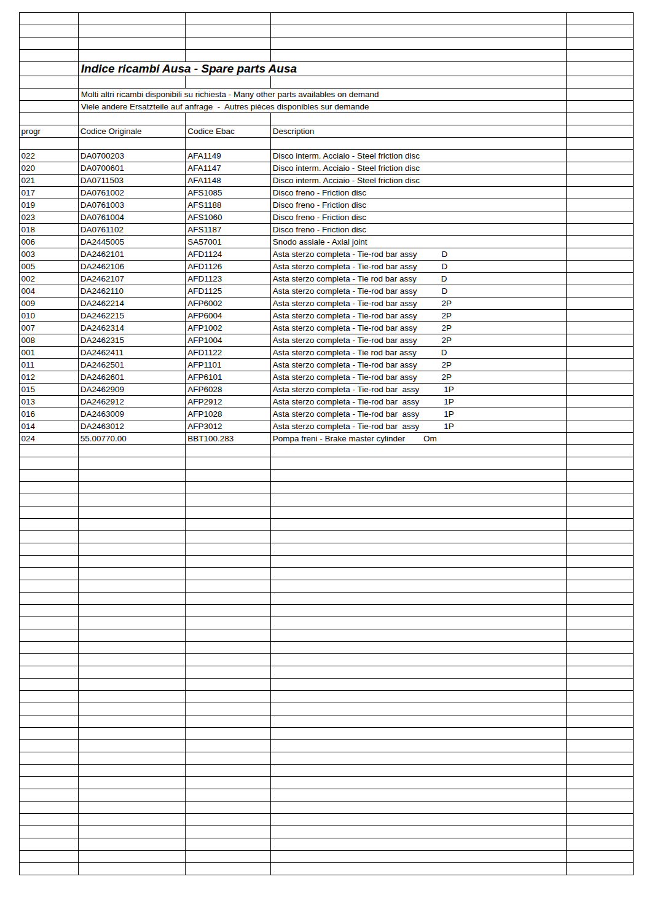| | Indice ricambi Ausa - Spare parts Ausa | |
| | Molti altri ricambi disponibili su richiesta - Many other parts availables on demand | |
| | Viele andere Ersatzteile auf anfrage - Autres pièces disponibles sur demande | |
| progr | Codice Originale | Codice Ebac | Description | |
| 022 | DA0700203 | AFA1149 | Disco interm. Acciaio - Steel friction disc | |
| 020 | DA0700601 | AFA1147 | Disco interm. Acciaio - Steel friction disc | |
| 021 | DA0711503 | AFA1148 | Disco interm. Acciaio - Steel friction disc | |
| 017 | DA0761002 | AFS1085 | Disco freno - Friction disc | |
| 019 | DA0761003 | AFS1188 | Disco freno - Friction disc | |
| 023 | DA0761004 | AFS1060 | Disco freno - Friction disc | |
| 018 | DA0761102 | AFS1187 | Disco freno - Friction disc | |
| 006 | DA2445005 | SA57001 | Snodo assiale - Axial joint | |
| 003 | DA2462101 | AFD1124 | Asta sterzo completa - Tie-rod bar assy D | |
| 005 | DA2462106 | AFD1126 | Asta sterzo completa - Tie-rod bar assy D | |
| 002 | DA2462107 | AFD1123 | Asta sterzo completa - Tie rod bar assy D | |
| 004 | DA2462110 | AFD1125 | Asta sterzo completa - Tie-rod bar assy D | |
| 009 | DA2462214 | AFP6002 | Asta sterzo completa - Tie-rod bar assy 2P | |
| 010 | DA2462215 | AFP6004 | Asta sterzo completa - Tie-rod bar assy 2P | |
| 007 | DA2462314 | AFP1002 | Asta sterzo completa - Tie-rod bar assy 2P | |
| 008 | DA2462315 | AFP1004 | Asta sterzo completa - Tie-rod bar assy 2P | |
| 001 | DA2462411 | AFD1122 | Asta sterzo completa - Tie rod bar assy D | |
| 011 | DA2462501 | AFP1101 | Asta sterzo completa - Tie-rod bar assy 2P | |
| 012 | DA2462601 | AFP6101 | Asta sterzo completa - Tie-rod bar assy 2P | |
| 015 | DA2462909 | AFP6028 | Asta sterzo completa - Tie-rod bar assy 1P | |
| 013 | DA2462912 | AFP2912 | Asta sterzo completa - Tie-rod bar assy 1P | |
| 016 | DA2463009 | AFP1028 | Asta sterzo completa - Tie-rod bar assy 1P | |
| 014 | DA2463012 | AFP3012 | Asta sterzo completa - Tie-rod bar assy 1P | |
| 024 | 55.00770.00 | BBT100.283 | Pompa freni - Brake master cylinder Om | |